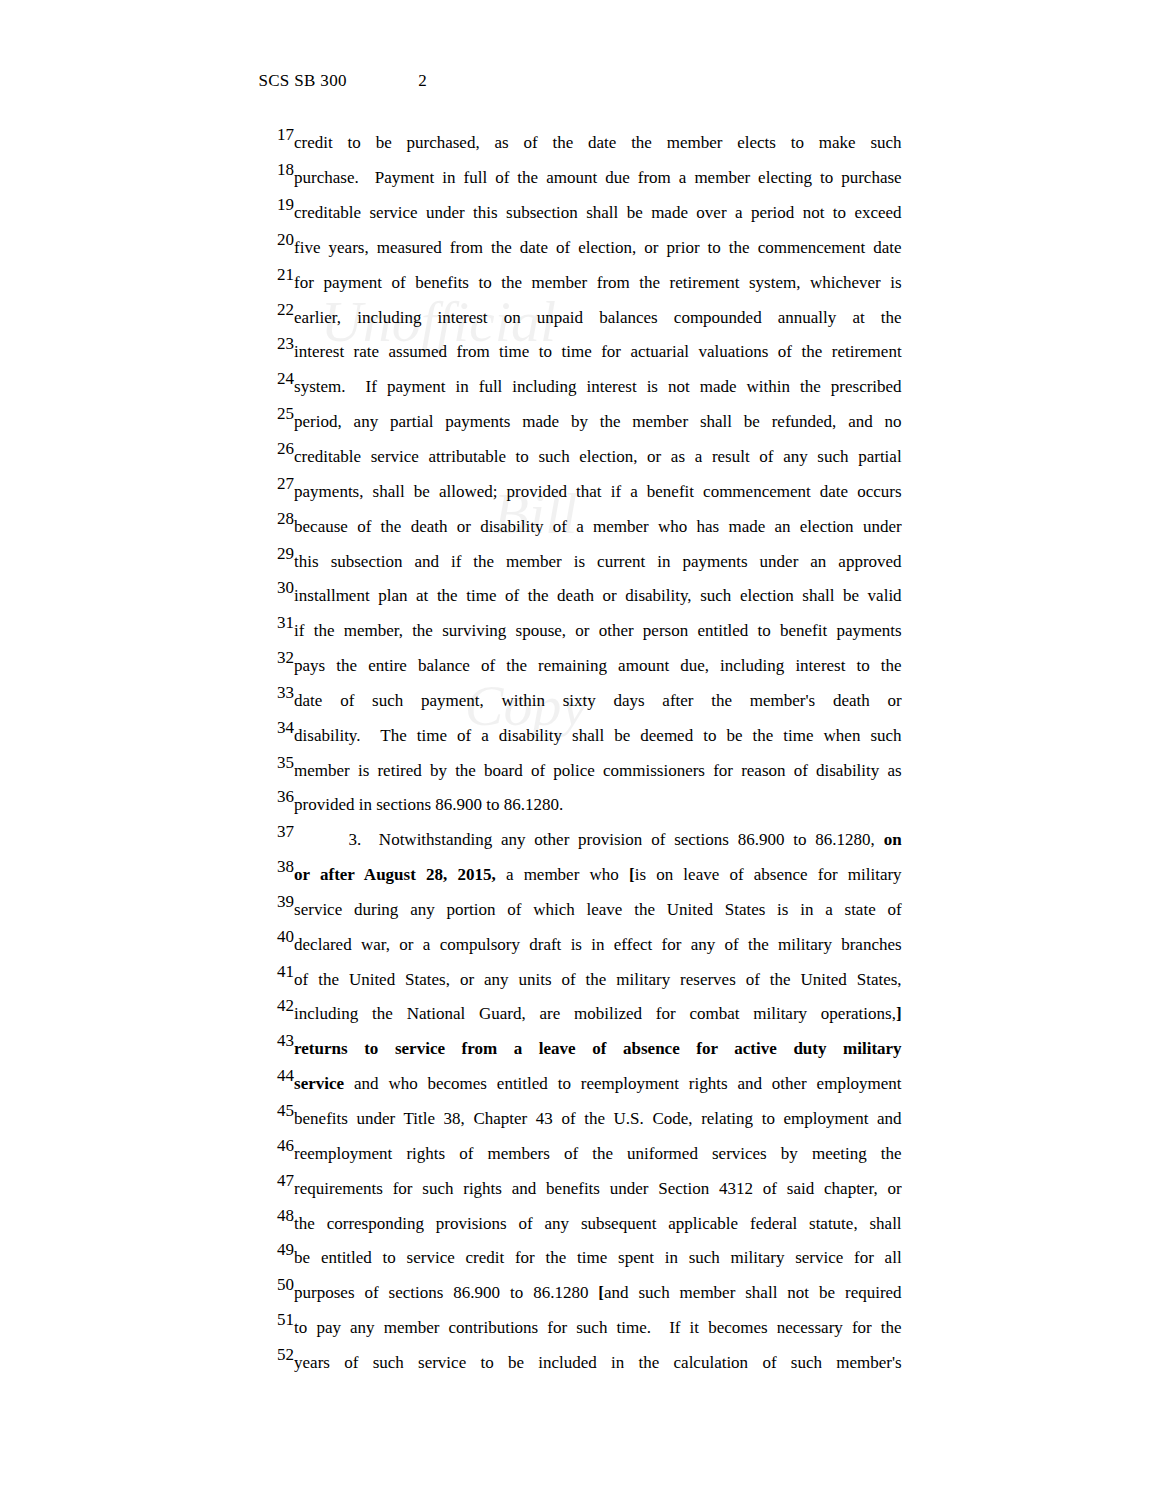Unofficial
Bill
Copy
SCS SB 300 2
| 17 | credit to be purchased, as of the date the member elects to make such |
| 18 | purchase. Payment in full of the amount due from a member electing to purchase |
| 19 | creditable service under this subsection shall be made over a period not to exceed |
| 20 | five years, measured from the date of election, or prior to the commencement date |
| 21 | for payment of benefits to the member from the retirement system, whichever is |
| 22 | earlier, including interest on unpaid balances compounded annually at the |
| 23 | interest rate assumed from time to time for actuarial valuations of the retirement |
| 24 | system. If payment in full including interest is not made within the prescribed |
| 25 | period, any partial payments made by the member shall be refunded, and no |
| 26 | creditable service attributable to such election, or as a result of any such partial |
| 27 | payments, shall be allowed; provided that if a benefit commencement date occurs |
| 28 | because of the death or disability of a member who has made an election under |
| 29 | this subsection and if the member is current in payments under an approved |
| 30 | installment plan at the time of the death or disability, such election shall be valid |
| 31 | if the member, the surviving spouse, or other person entitled to benefit payments |
| 32 | pays the entire balance of the remaining amount due, including interest to the |
| 33 | date of such payment, within sixty days after the member's death or |
| 34 | disability. The time of a disability shall be deemed to be the time when such |
| 35 | member is retired by the board of police commissioners for reason of disability as |
| 36 | provided in sections 86.900 to 86.1280. |
| 37 | 3. Notwithstanding any other provision of sections 86.900 to 86.1280, on |
| 38 | or after August 28, 2015, a member who [ is on leave of absence for military |
| 39 | service during any portion of which leave the United States is in a state of |
| 40 | declared war, or a compulsory draft is in effect for any of the military branches |
| 41 | of the United States, or any units of the military reserves of the United States, |
| 42 | including the National Guard, are mobilized for combat military operations, ] |
| 43 | returns to service from a leave of absence for active duty military |
| 44 | service and who becomes entitled to reemployment rights and other employment |
| 45 | benefits under Title 38, Chapter 43 of the U.S. Code, relating to employment and |
| 46 | reemployment rights of members of the uniformed services by meeting the |
| 47 | requirements for such rights and benefits under Section 4312 of said chapter, or |
| 48 | the corresponding provisions of any subsequent applicable federal statute, shall |
| 49 | be entitled to service credit for the time spent in such military service for all |
| 50 | purposes of sections 86.900 to 86.1280 [ and such member shall not be required |
| 51 | to pay any member contributions for such time. If it becomes necessary for the |
| 52 | years of such service to be included in the calculation of such member's |